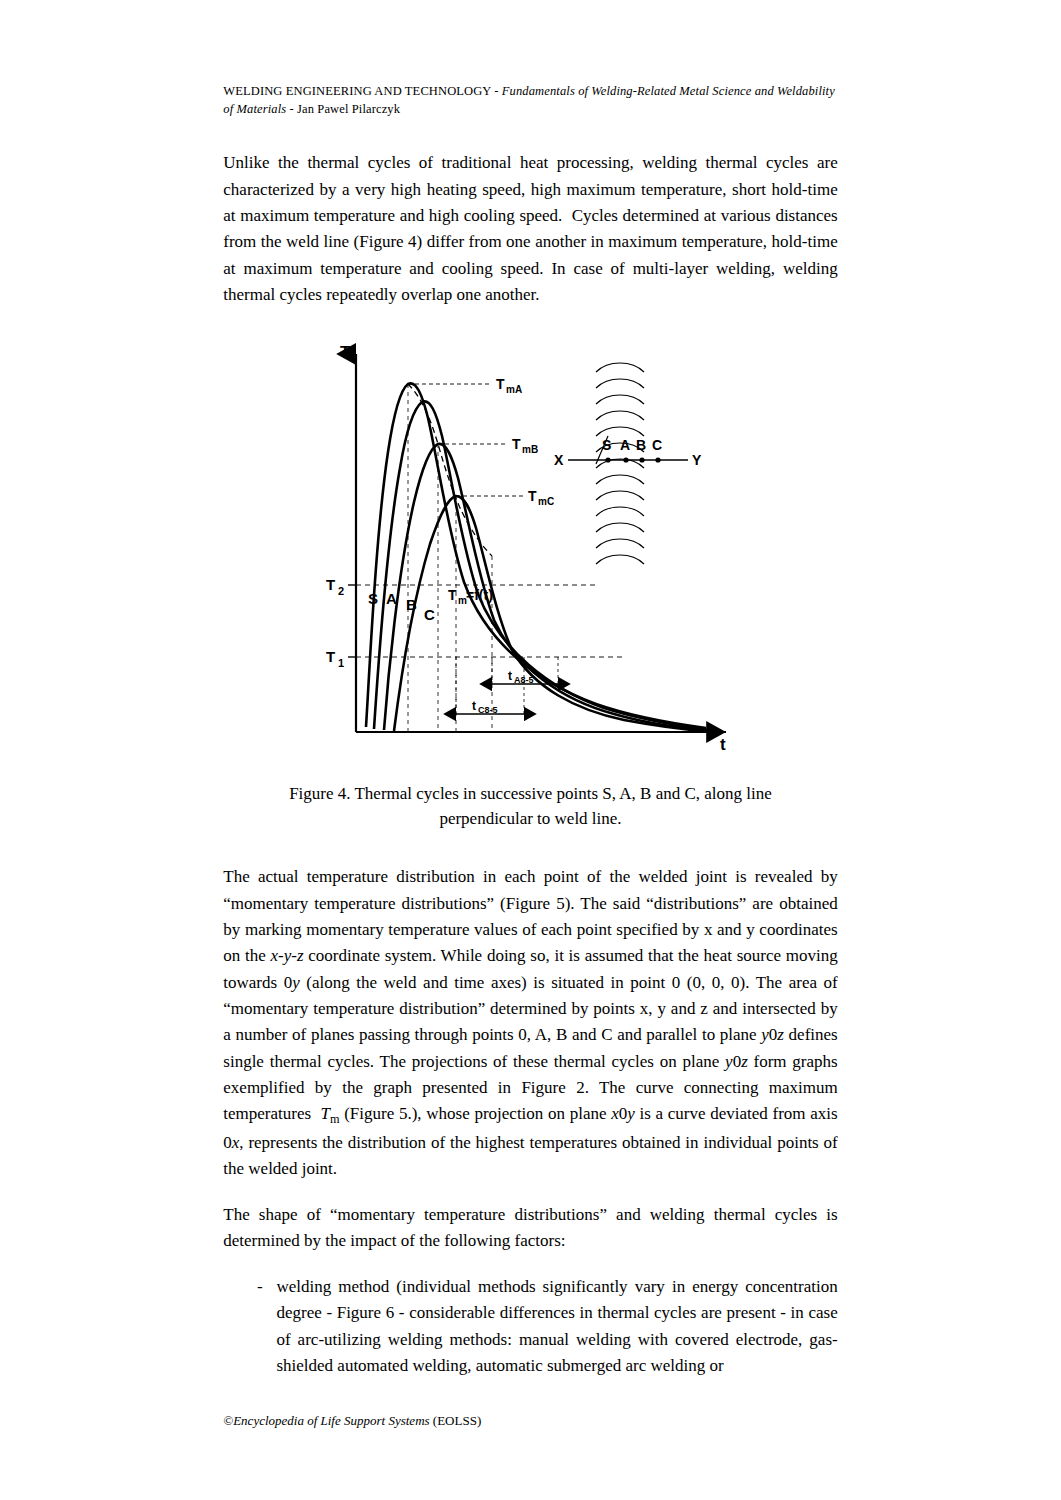Welding Engineering and Technology - Fundamentals of Welding-Related Metal Science and Weldability of Materials - Jan Pawel Pilarczyk
Unlike the thermal cycles of traditional heat processing, welding thermal cycles are characterized by a very high heating speed, high maximum temperature, short hold-time at maximum temperature and high cooling speed. Cycles determined at various distances from the weld line (Figure 4) differ from one another in maximum temperature, hold-time at maximum temperature and cooling speed. In case of multi-layer welding, welding thermal cycles repeatedly overlap one another.
T t T 1 T 2 T mA T mB T mC S A B C T m =f(t) t A8-5 t C8-5 X Y S A B C
Figure 4. Thermal cycles in successive points S, A, B and C, along line perpendicular to weld line.
The actual temperature distribution in each point of the welded joint is revealed by “momentary temperature distributions” (Figure 5). The said “distributions” are obtained by marking momentary temperature values of each point specified by x and y coordinates on the x-y-z coordinate system. While doing so, it is assumed that the heat source moving towards 0y (along the weld and time axes) is situated in point 0 (0, 0, 0). The area of “momentary temperature distribution” determined by points x, y and z and intersected by a number of planes passing through points 0, A, B and C and parallel to plane y0z defines single thermal cycles. The projections of these thermal cycles on plane y0z form graphs exemplified by the graph presented in Figure 2. The curve connecting maximum temperatures Tm (Figure 5.), whose projection on plane x0y is a curve deviated from axis 0x, represents the distribution of the highest temperatures obtained in individual points of the welded joint.
The shape of “momentary temperature distributions” and welding thermal cycles is determined by the impact of the following factors:
welding method (individual methods significantly vary in energy concentration degree - Figure 6 - considerable differences in thermal cycles are present - in case of arc-utilizing welding methods: manual welding with covered electrode, gas-shielded automated welding, automatic submerged arc welding or
©Encyclopedia of Life Support Systems (EOLSS)